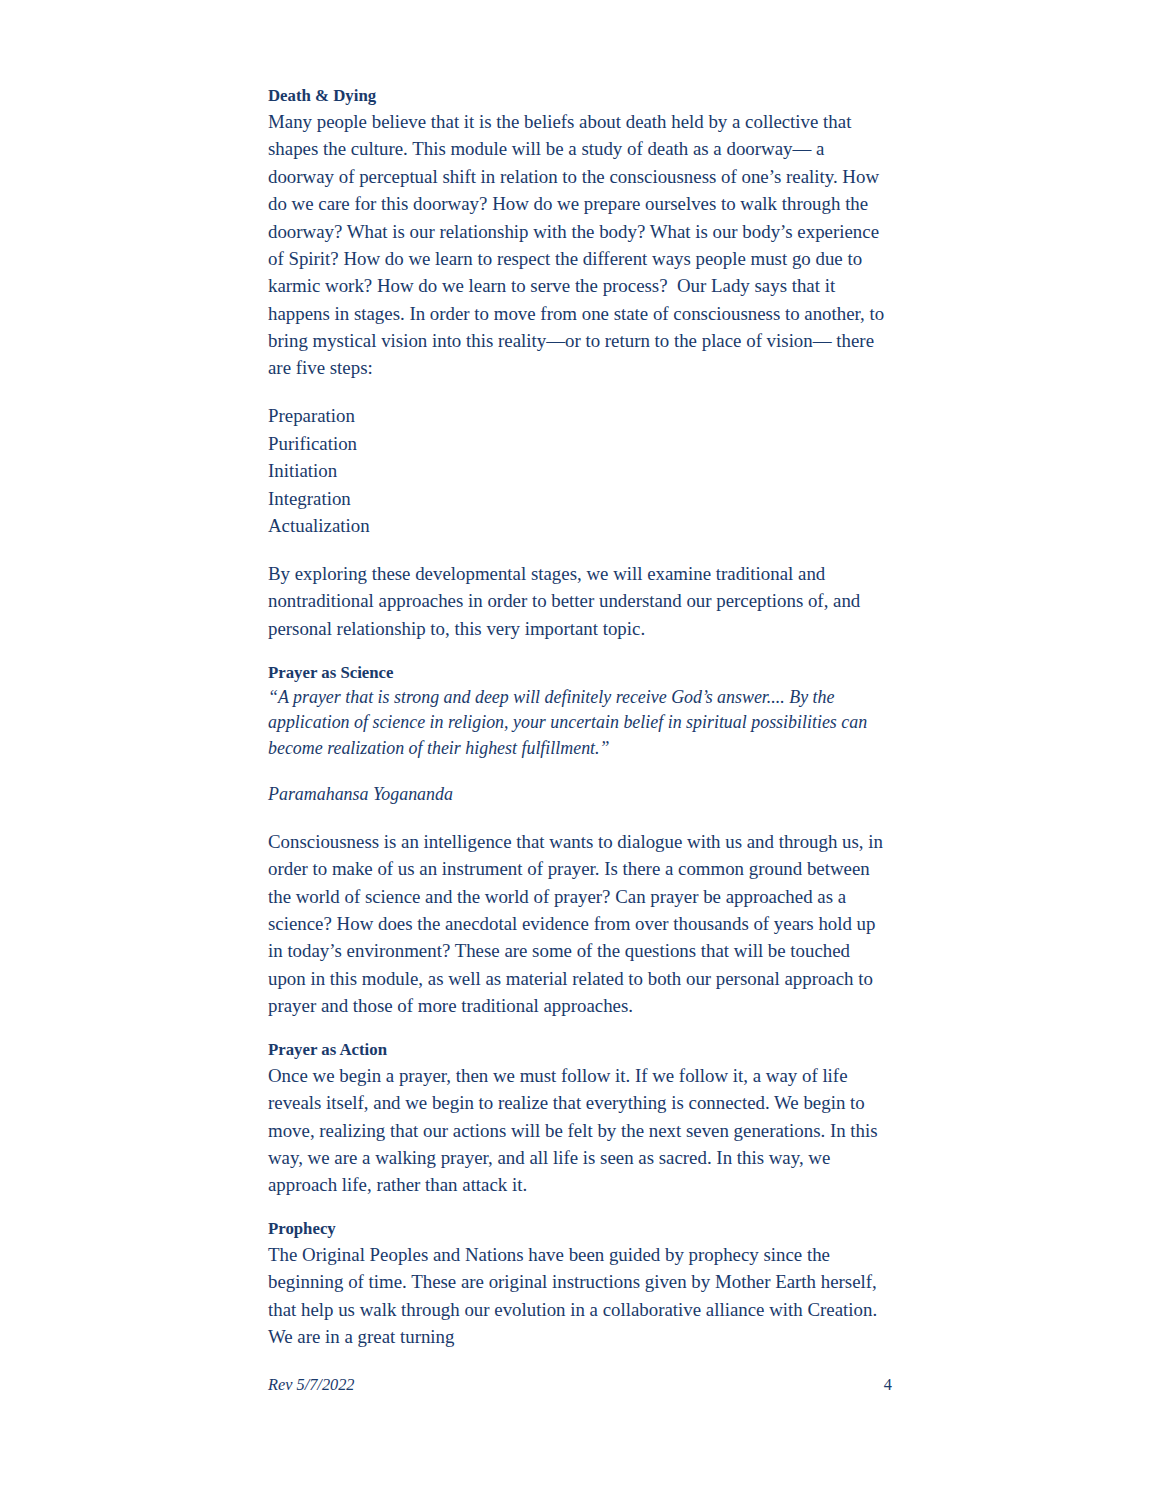Death & Dying
Many people believe that it is the beliefs about death held by a collective that shapes the culture. This module will be a study of death as a doorway— a doorway of perceptual shift in relation to the consciousness of one’s reality. How do we care for this doorway? How do we prepare ourselves to walk through the doorway? What is our relationship with the body? What is our body’s experience of Spirit? How do we learn to respect the different ways people must go due to karmic work? How do we learn to serve the process? Our Lady says that it happens in stages. In order to move from one state of consciousness to another, to bring mystical vision into this reality—or to return to the place of vision— there are five steps:
Preparation
Purification
Initiation
Integration
Actualization
By exploring these developmental stages, we will examine traditional and nontraditional approaches in order to better understand our perceptions of, and personal relationship to, this very important topic.
Prayer as Science
“A prayer that is strong and deep will definitely receive God’s answer.... By the application of science in religion, your uncertain belief in spiritual possibilities can become realization of their highest fulfillment.”
Paramahansa Yogananda
Consciousness is an intelligence that wants to dialogue with us and through us, in order to make of us an instrument of prayer. Is there a common ground between the world of science and the world of prayer? Can prayer be approached as a science? How does the anecdotal evidence from over thousands of years hold up in today’s environment? These are some of the questions that will be touched upon in this module, as well as material related to both our personal approach to prayer and those of more traditional approaches.
Prayer as Action
Once we begin a prayer, then we must follow it. If we follow it, a way of life reveals itself, and we begin to realize that everything is connected. We begin to move, realizing that our actions will be felt by the next seven generations. In this way, we are a walking prayer, and all life is seen as sacred. In this way, we approach life, rather than attack it.
Prophecy
The Original Peoples and Nations have been guided by prophecy since the beginning of time. These are original instructions given by Mother Earth herself, that help us walk through our evolution in a collaborative alliance with Creation. We are in a great turning
Rev 5/7/2022 4